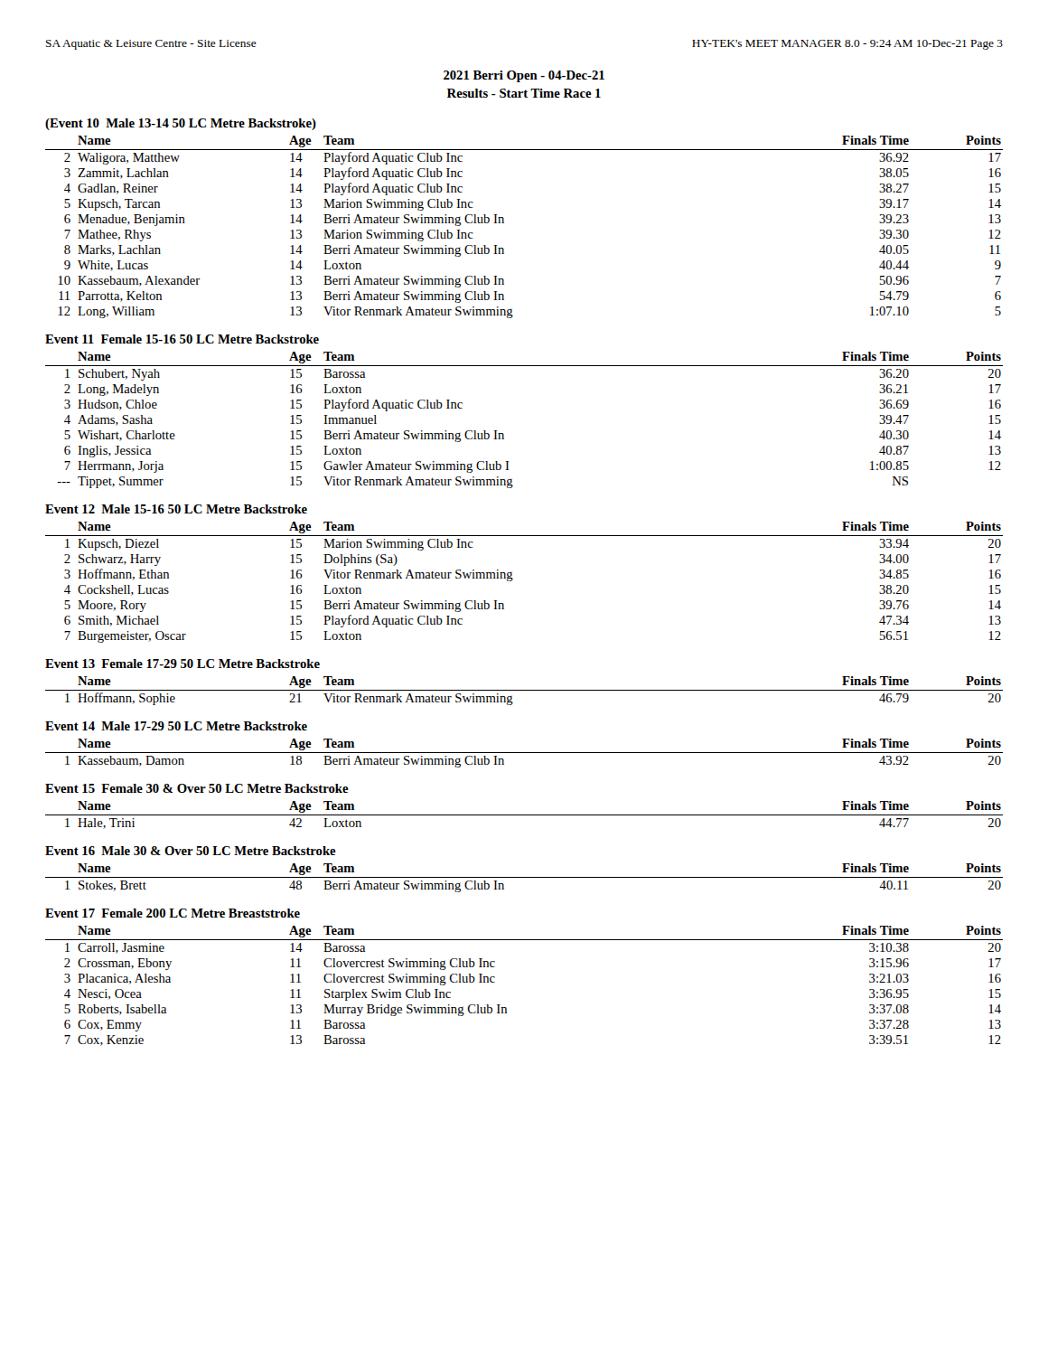SA Aquatic & Leisure Centre - Site License HY-TEK's MEET MANAGER 8.0 - 9:24 AM 10-Dec-21 Page 3
2021 Berri Open - 04-Dec-21
Results - Start Time Race 1
(Event 10 Male 13-14 50 LC Metre Backstroke)
| | Name | Age | Team | Finals Time | Points |
| --- | --- | --- | --- | --- | --- |
| 2 | Waligora, Matthew | 14 | Playford Aquatic Club Inc | 36.92 | 17 |
| 3 | Zammit, Lachlan | 14 | Playford Aquatic Club Inc | 38.05 | 16 |
| 4 | Gadlan, Reiner | 14 | Playford Aquatic Club Inc | 38.27 | 15 |
| 5 | Kupsch, Tarcan | 13 | Marion Swimming Club Inc | 39.17 | 14 |
| 6 | Menadue, Benjamin | 14 | Berri Amateur Swimming Club In | 39.23 | 13 |
| 7 | Mathee, Rhys | 13 | Marion Swimming Club Inc | 39.30 | 12 |
| 8 | Marks, Lachlan | 14 | Berri Amateur Swimming Club In | 40.05 | 11 |
| 9 | White, Lucas | 14 | Loxton | 40.44 | 9 |
| 10 | Kassebaum, Alexander | 13 | Berri Amateur Swimming Club In | 50.96 | 7 |
| 11 | Parrotta, Kelton | 13 | Berri Amateur Swimming Club In | 54.79 | 6 |
| 12 | Long, William | 13 | Vitor Renmark Amateur Swimming | 1:07.10 | 5 |
Event 11 Female 15-16 50 LC Metre Backstroke
| | Name | Age | Team | Finals Time | Points |
| --- | --- | --- | --- | --- | --- |
| 1 | Schubert, Nyah | 15 | Barossa | 36.20 | 20 |
| 2 | Long, Madelyn | 16 | Loxton | 36.21 | 17 |
| 3 | Hudson, Chloe | 15 | Playford Aquatic Club Inc | 36.69 | 16 |
| 4 | Adams, Sasha | 15 | Immanuel | 39.47 | 15 |
| 5 | Wishart, Charlotte | 15 | Berri Amateur Swimming Club In | 40.30 | 14 |
| 6 | Inglis, Jessica | 15 | Loxton | 40.87 | 13 |
| 7 | Herrmann, Jorja | 15 | Gawler Amateur Swimming Club I | 1:00.85 | 12 |
| --- | Tippet, Summer | 15 | Vitor Renmark Amateur Swimming | NS | |
Event 12 Male 15-16 50 LC Metre Backstroke
| | Name | Age | Team | Finals Time | Points |
| --- | --- | --- | --- | --- | --- |
| 1 | Kupsch, Diezel | 15 | Marion Swimming Club Inc | 33.94 | 20 |
| 2 | Schwarz, Harry | 15 | Dolphins (Sa) | 34.00 | 17 |
| 3 | Hoffmann, Ethan | 16 | Vitor Renmark Amateur Swimming | 34.85 | 16 |
| 4 | Cockshell, Lucas | 16 | Loxton | 38.20 | 15 |
| 5 | Moore, Rory | 15 | Berri Amateur Swimming Club In | 39.76 | 14 |
| 6 | Smith, Michael | 15 | Playford Aquatic Club Inc | 47.34 | 13 |
| 7 | Burgemeister, Oscar | 15 | Loxton | 56.51 | 12 |
Event 13 Female 17-29 50 LC Metre Backstroke
| | Name | Age | Team | Finals Time | Points |
| --- | --- | --- | --- | --- | --- |
| 1 | Hoffmann, Sophie | 21 | Vitor Renmark Amateur Swimming | 46.79 | 20 |
Event 14 Male 17-29 50 LC Metre Backstroke
| | Name | Age | Team | Finals Time | Points |
| --- | --- | --- | --- | --- | --- |
| 1 | Kassebaum, Damon | 18 | Berri Amateur Swimming Club In | 43.92 | 20 |
Event 15 Female 30 & Over 50 LC Metre Backstroke
| | Name | Age | Team | Finals Time | Points |
| --- | --- | --- | --- | --- | --- |
| 1 | Hale, Trini | 42 | Loxton | 44.77 | 20 |
Event 16 Male 30 & Over 50 LC Metre Backstroke
| | Name | Age | Team | Finals Time | Points |
| --- | --- | --- | --- | --- | --- |
| 1 | Stokes, Brett | 48 | Berri Amateur Swimming Club In | 40.11 | 20 |
Event 17 Female 200 LC Metre Breaststroke
| | Name | Age | Team | Finals Time | Points |
| --- | --- | --- | --- | --- | --- |
| 1 | Carroll, Jasmine | 14 | Barossa | 3:10.38 | 20 |
| 2 | Crossman, Ebony | 11 | Clovercrest Swimming Club Inc | 3:15.96 | 17 |
| 3 | Placanica, Alesha | 11 | Clovercrest Swimming Club Inc | 3:21.03 | 16 |
| 4 | Nesci, Ocea | 11 | Starplex Swim Club Inc | 3:36.95 | 15 |
| 5 | Roberts, Isabella | 13 | Murray Bridge Swimming Club In | 3:37.08 | 14 |
| 6 | Cox, Emmy | 11 | Barossa | 3:37.28 | 13 |
| 7 | Cox, Kenzie | 13 | Barossa | 3:39.51 | 12 |